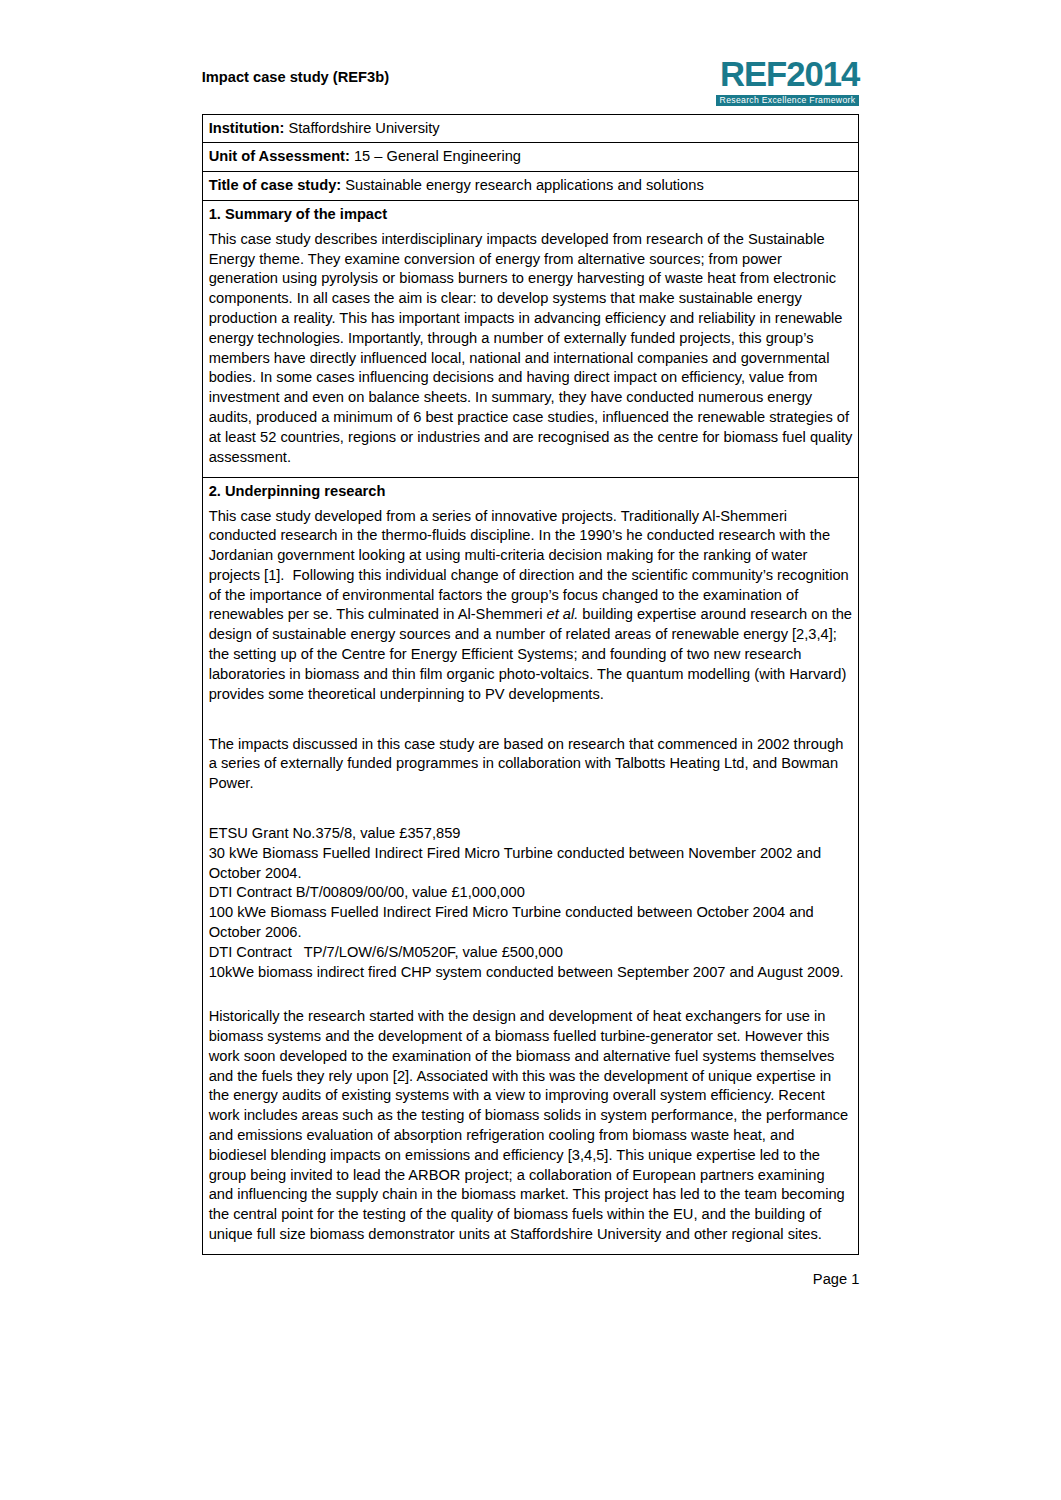Impact case study (REF3b)
REF2014
Research Excellence Framework
| Institution: Staffordshire University |
| Unit of Assessment: 15 – General Engineering |
| Title of case study: Sustainable energy research applications and solutions |
| 1. Summary of the impact This case study describes interdisciplinary impacts developed from research of the Sustainable Energy theme. They examine conversion of energy from alternative sources; from power generation using pyrolysis or biomass burners to energy harvesting of waste heat from electronic components. In all cases the aim is clear: to develop systems that make sustainable energy production a reality. This has important impacts in advancing efficiency and reliability in renewable energy technologies. Importantly, through a number of externally funded projects, this group’s members have directly influenced local, national and international companies and governmental bodies. In some cases influencing decisions and having direct impact on efficiency, value from investment and even on balance sheets. In summary, they have conducted numerous energy audits, produced a minimum of 6 best practice case studies, influenced the renewable strategies of at least 52 countries, regions or industries and are recognised as the centre for biomass fuel quality assessment. |
| 2. Underpinning research This case study developed from a series of innovative projects. Traditionally Al-Shemmeri conducted research in the thermo-fluids discipline. In the 1990’s he conducted research with the Jordanian government looking at using multi-criteria decision making for the ranking of water projects [1]. Following this individual change of direction and the scientific community’s recognition of the importance of environmental factors the group’s focus changed to the examination of renewables per se. This culminated in Al-Shemmeri et al. building expertise around research on the design of sustainable energy sources and a number of related areas of renewable energy [2,3,4]; the setting up of the Centre for Energy Efficient Systems; and founding of two new research laboratories in biomass and thin film organic photo-voltaics. The quantum modelling (with Harvard) provides some theoretical underpinning to PV developments. The impacts discussed in this case study are based on research that commenced in 2002 through a series of externally funded programmes in collaboration with Talbotts Heating Ltd, and Bowman Power. ETSU Grant No.375/8, value £357,859 30 kWe Biomass Fuelled Indirect Fired Micro Turbine conducted between November 2002 and October 2004. DTI Contract B/T/00809/00/00, value £1,000,000 100 kWe Biomass Fuelled Indirect Fired Micro Turbine conducted between October 2004 and October 2006. DTI Contract TP/7/LOW/6/S/M0520F, value £500,000 10kWe biomass indirect fired CHP system conducted between September 2007 and August 2009. Historically the research started with the design and development of heat exchangers for use in biomass systems and the development of a biomass fuelled turbine-generator set. However this work soon developed to the examination of the biomass and alternative fuel systems themselves and the fuels they rely upon [2]. Associated with this was the development of unique expertise in the energy audits of existing systems with a view to improving overall system efficiency. Recent work includes areas such as the testing of biomass solids in system performance, the performance and emissions evaluation of absorption refrigeration cooling from biomass waste heat, and biodiesel blending impacts on emissions and efficiency [3,4,5]. This unique expertise led to the group being invited to lead the ARBOR project; a collaboration of European partners examining and influencing the supply chain in the biomass market. This project has led to the team becoming the central point for the testing of the quality of biomass fuels within the EU, and the building of unique full size biomass demonstrator units at Staffordshire University and other regional sites. |
Page 1